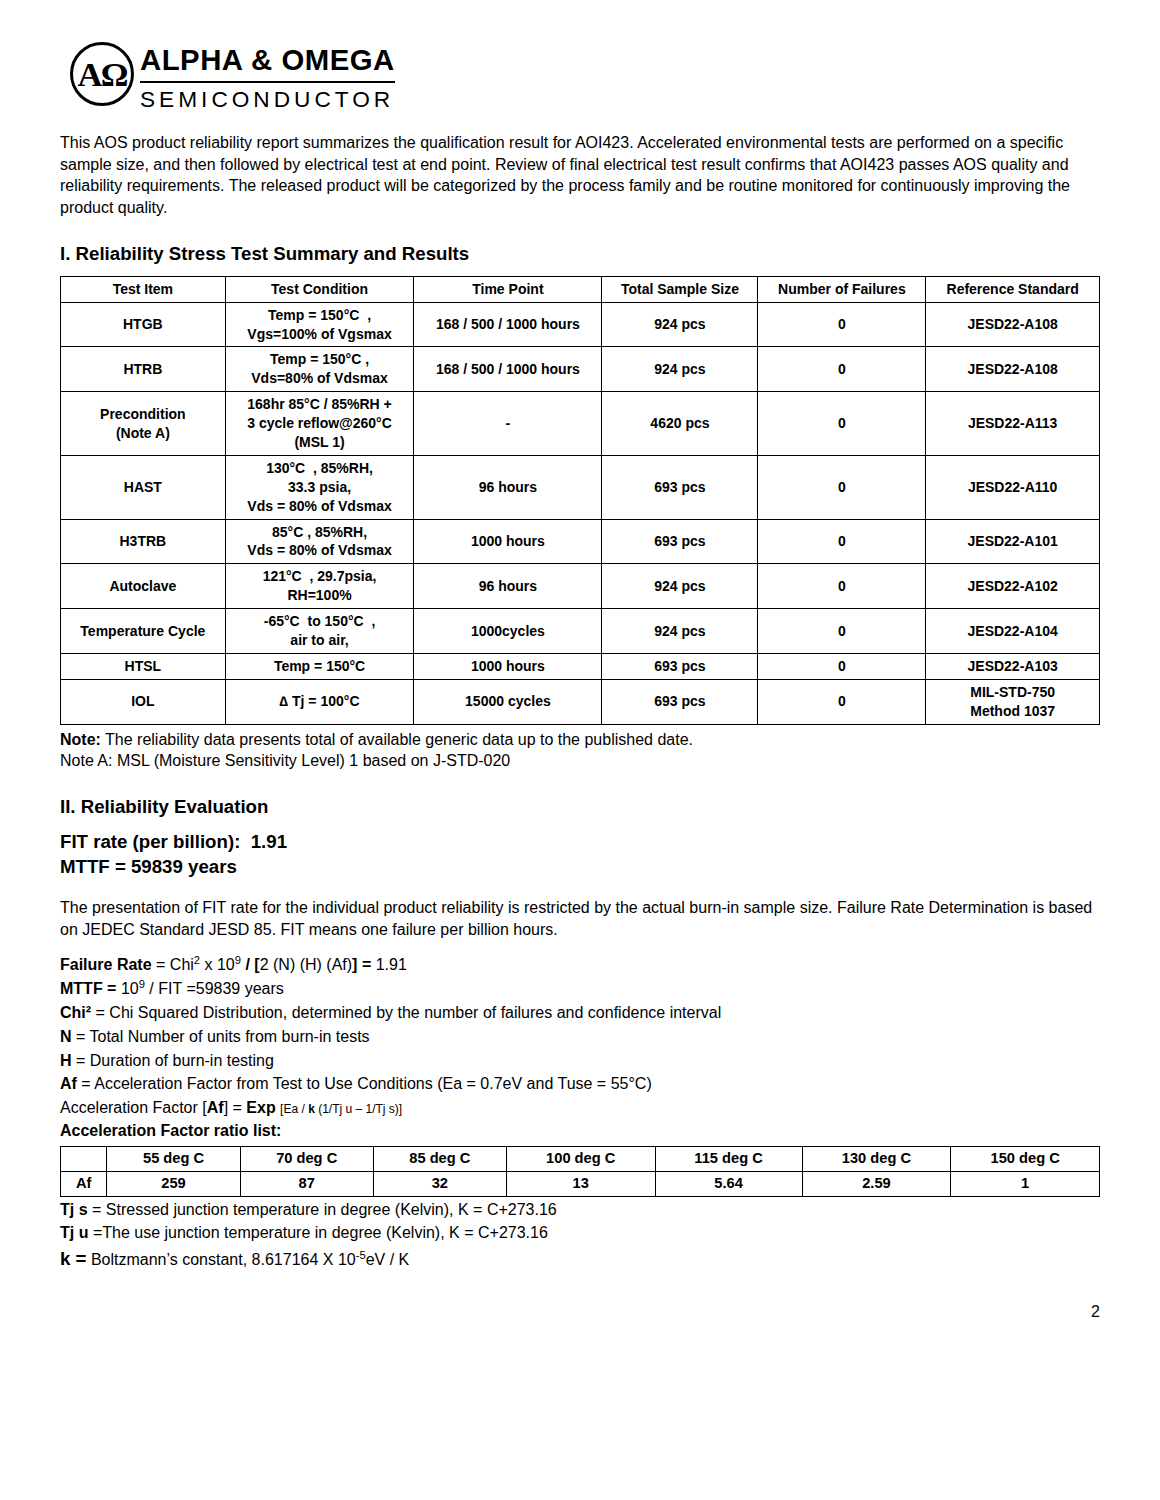AΩ
ALPHA & OMEGA
SEMICONDUCTOR
This AOS product reliability report summarizes the qualification result for AOI423. Accelerated environmental tests are performed on a specific sample size, and then followed by electrical test at end point. Review of final electrical test result confirms that AOI423 passes AOS quality and reliability requirements. The released product will be categorized by the process family and be routine monitored for continuously improving the product quality.
I. Reliability Stress Test Summary and Results
| Test Item | Test Condition | Time Point | Total Sample Size | Number of Failures | Reference Standard |
| --- | --- | --- | --- | --- | --- |
| HTGB | Temp = 150°C , Vgs=100% of Vgsmax | 168 / 500 / 1000 hours | 924 pcs | 0 | JESD22-A108 |
| HTRB | Temp = 150°C , Vds=80% of Vdsmax | 168 / 500 / 1000 hours | 924 pcs | 0 | JESD22-A108 |
| Precondition (Note A) | 168hr 85°C / 85%RH + 3 cycle reflow@260°C (MSL 1) | - | 4620 pcs | 0 | JESD22-A113 |
| HAST | 130°C , 85%RH, 33.3 psia, Vds = 80% of Vdsmax | 96 hours | 693 pcs | 0 | JESD22-A110 |
| H3TRB | 85°C , 85%RH, Vds = 80% of Vdsmax | 1000 hours | 693 pcs | 0 | JESD22-A101 |
| Autoclave | 121°C , 29.7psia, RH=100% | 96 hours | 924 pcs | 0 | JESD22-A102 |
| Temperature Cycle | -65°C to 150°C , air to air, | 1000cycles | 924 pcs | 0 | JESD22-A104 |
| HTSL | Temp = 150°C | 1000 hours | 693 pcs | 0 | JESD22-A103 |
| IOL | ∆ Tj = 100°C | 15000 cycles | 693 pcs | 0 | MIL-STD-750 Method 1037 |
Note: The reliability data presents total of available generic data up to the published date.
Note A: MSL (Moisture Sensitivity Level) 1 based on J-STD-020
II. Reliability Evaluation
FIT rate (per billion): 1.91
MTTF = 59839 years
The presentation of FIT rate for the individual product reliability is restricted by the actual burn-in sample size. Failure Rate Determination is based on JEDEC Standard JESD 85. FIT means one failure per billion hours.
Failure Rate = Chi2 x 109 / [2 (N) (H) (Af)] = 1.91
MTTF = 109 / FIT =59839 years
Chi² = Chi Squared Distribution, determined by the number of failures and confidence interval
N = Total Number of units from burn-in tests
H = Duration of burn-in testing
Af = Acceleration Factor from Test to Use Conditions (Ea = 0.7eV and Tuse = 55°C)
Acceleration Factor [Af] = Exp [Ea / k (1/Tj u – 1/Tj s)]
Acceleration Factor ratio list:
| | 55 deg C | 70 deg C | 85 deg C | 100 deg C | 115 deg C | 130 deg C | 150 deg C |
| --- | --- | --- | --- | --- | --- | --- | --- |
| Af | 259 | 87 | 32 | 13 | 5.64 | 2.59 | 1 |
Tj s = Stressed junction temperature in degree (Kelvin), K = C+273.16
Tj u =The use junction temperature in degree (Kelvin), K = C+273.16
k = Boltzmann’s constant, 8.617164 X 10-5eV / K
2